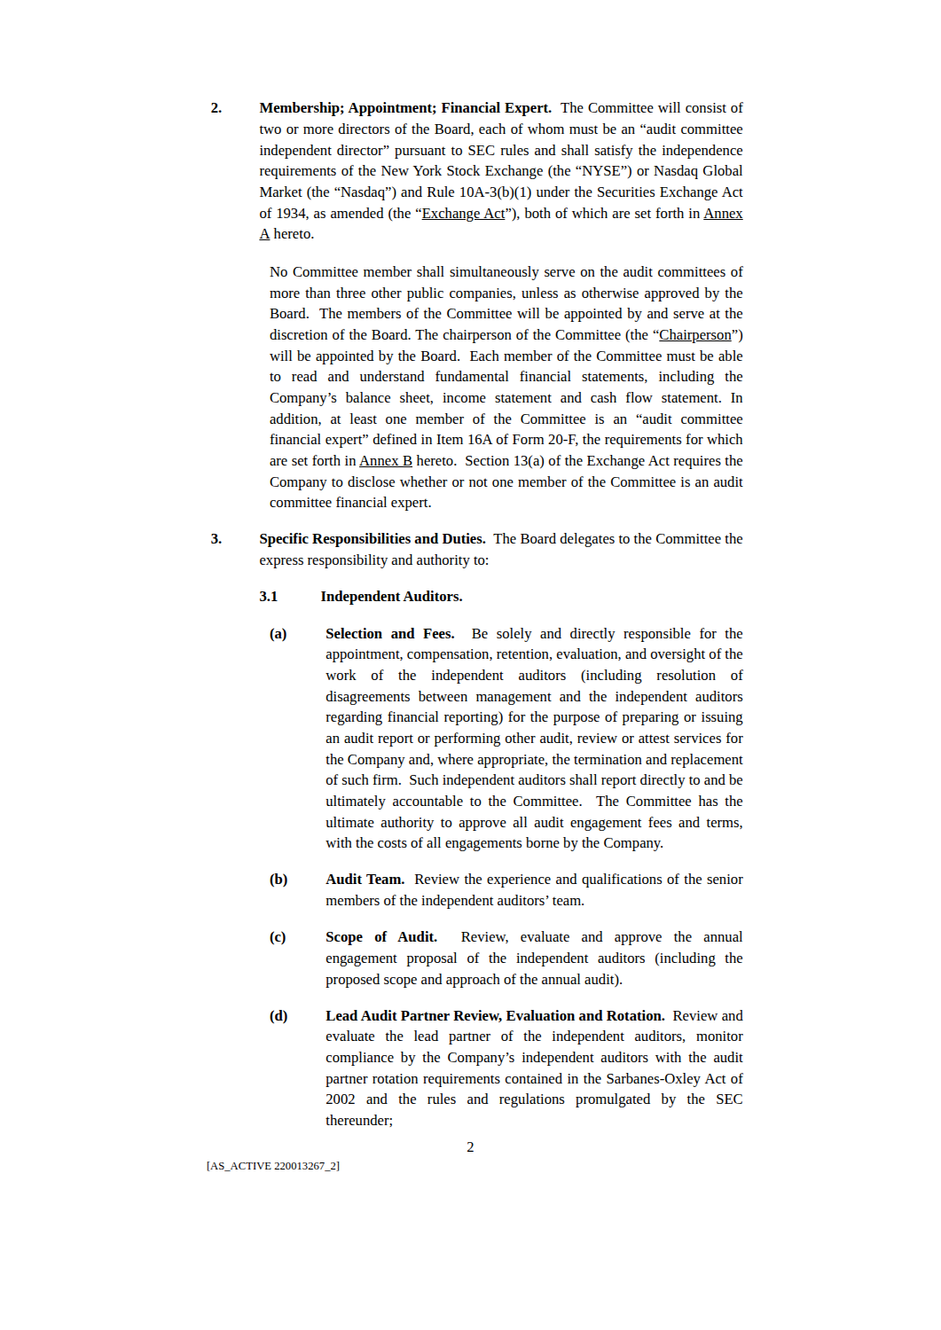2.
Membership; Appointment; Financial Expert. The Committee will consist of two or more directors of the Board, each of whom must be an “audit committee independent director” pursuant to SEC rules and shall satisfy the independence requirements of the New York Stock Exchange (the “NYSE”) or Nasdaq Global Market (the “Nasdaq”) and Rule 10A-3(b)(1) under the Securities Exchange Act of 1934, as amended (the “Exchange Act”), both of which are set forth in Annex A hereto.
No Committee member shall simultaneously serve on the audit committees of more than three other public companies, unless as otherwise approved by the Board. The members of the Committee will be appointed by and serve at the discretion of the Board. The chairperson of the Committee (the “Chairperson”) will be appointed by the Board. Each member of the Committee must be able to read and understand fundamental financial statements, including the Company’s balance sheet, income statement and cash flow statement. In addition, at least one member of the Committee is an “audit committee financial expert” defined in Item 16A of Form 20-F, the requirements for which are set forth in Annex B hereto. Section 13(a) of the Exchange Act requires the Company to disclose whether or not one member of the Committee is an audit committee financial expert.
3.
Specific Responsibilities and Duties. The Board delegates to the Committee the express responsibility and authority to:
3.1
Independent Auditors.
(a)
Selection and Fees. Be solely and directly responsible for the appointment, compensation, retention, evaluation, and oversight of the work of the independent auditors (including resolution of disagreements between management and the independent auditors regarding financial reporting) for the purpose of preparing or issuing an audit report or performing other audit, review or attest services for the Company and, where appropriate, the termination and replacement of such firm. Such independent auditors shall report directly to and be ultimately accountable to the Committee. The Committee has the ultimate authority to approve all audit engagement fees and terms, with the costs of all engagements borne by the Company.
(b)
Audit Team. Review the experience and qualifications of the senior members of the independent auditors’ team.
(c)
Scope of Audit. Review, evaluate and approve the annual engagement proposal of the independent auditors (including the proposed scope and approach of the annual audit).
(d)
Lead Audit Partner Review, Evaluation and Rotation. Review and evaluate the lead partner of the independent auditors, monitor compliance by the Company’s independent auditors with the audit partner rotation requirements contained in the Sarbanes-Oxley Act of 2002 and the rules and regulations promulgated by the SEC thereunder;
2
[AS_ACTIVE 220013267_2]